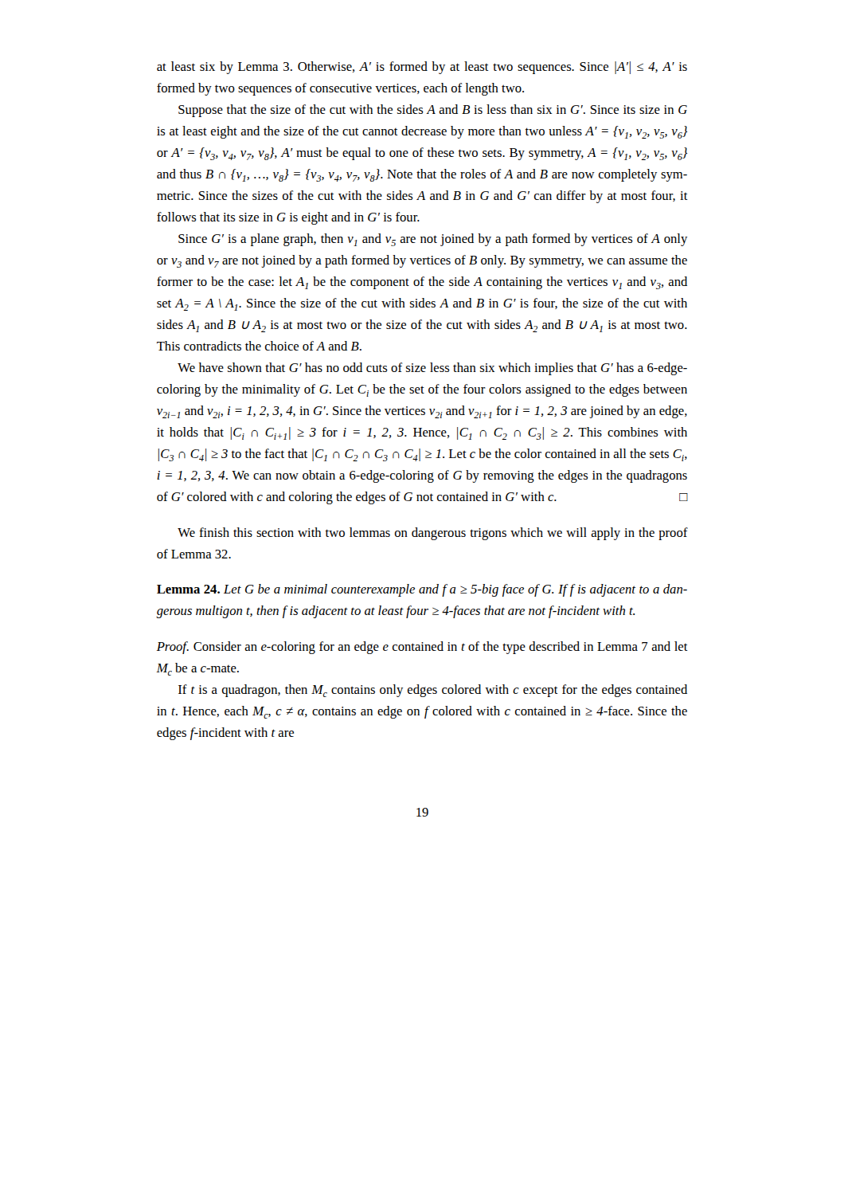at least six by Lemma 3. Otherwise, A′ is formed by at least two sequences. Since |A′| ≤ 4, A′ is formed by two sequences of consecutive vertices, each of length two.
Suppose that the size of the cut with the sides A and B is less than six in G′. Since its size in G is at least eight and the size of the cut cannot decrease by more than two unless A′ = {v1, v2, v5, v6} or A′ = {v3, v4, v7, v8}, A′ must be equal to one of these two sets. By symmetry, A = {v1, v2, v5, v6} and thus B ∩ {v1, …, v8} = {v3, v4, v7, v8}. Note that the roles of A and B are now completely symmetric. Since the sizes of the cut with the sides A and B in G and G′ can differ by at most four, it follows that its size in G is eight and in G′ is four.
Since G′ is a plane graph, then v1 and v5 are not joined by a path formed by vertices of A only or v3 and v7 are not joined by a path formed by vertices of B only. By symmetry, we can assume the former to be the case: let A1 be the component of the side A containing the vertices v1 and v3, and set A2 = A \ A1. Since the size of the cut with sides A and B in G′ is four, the size of the cut with sides A1 and B ∪ A2 is at most two or the size of the cut with sides A2 and B ∪ A1 is at most two. This contradicts the choice of A and B.
We have shown that G′ has no odd cuts of size less than six which implies that G′ has a 6-edge-coloring by the minimality of G. Let Ci be the set of the four colors assigned to the edges between v2i−1 and v2i, i = 1, 2, 3, 4, in G′. Since the vertices v2i and v2i+1 for i = 1, 2, 3 are joined by an edge, it holds that |Ci ∩ Ci+1| ≥ 3 for i = 1, 2, 3. Hence, |C1 ∩ C2 ∩ C3| ≥ 2. This combines with |C3 ∩ C4| ≥ 3 to the fact that |C1 ∩ C2 ∩ C3 ∩ C4| ≥ 1. Let c be the color contained in all the sets Ci, i = 1, 2, 3, 4. We can now obtain a 6-edge-coloring of G by removing the edges in the quadragons of G′ colored with c and coloring the edges of G not contained in G′ with c. □
We finish this section with two lemmas on dangerous trigons which we will apply in the proof of Lemma 32.
Lemma 24. Let G be a minimal counterexample and f a ≥ 5-big face of G. If f is adjacent to a dangerous multigon t, then f is adjacent to at least four ≥ 4-faces that are not f-incident with t.
Proof. Consider an e-coloring for an edge e contained in t of the type described in Lemma 7 and let Mc be a c-mate.
If t is a quadragon, then Mc contains only edges colored with c except for the edges contained in t. Hence, each Mc, c ≠ α, contains an edge on f colored with c contained in ≥ 4-face. Since the edges f-incident with t are
19